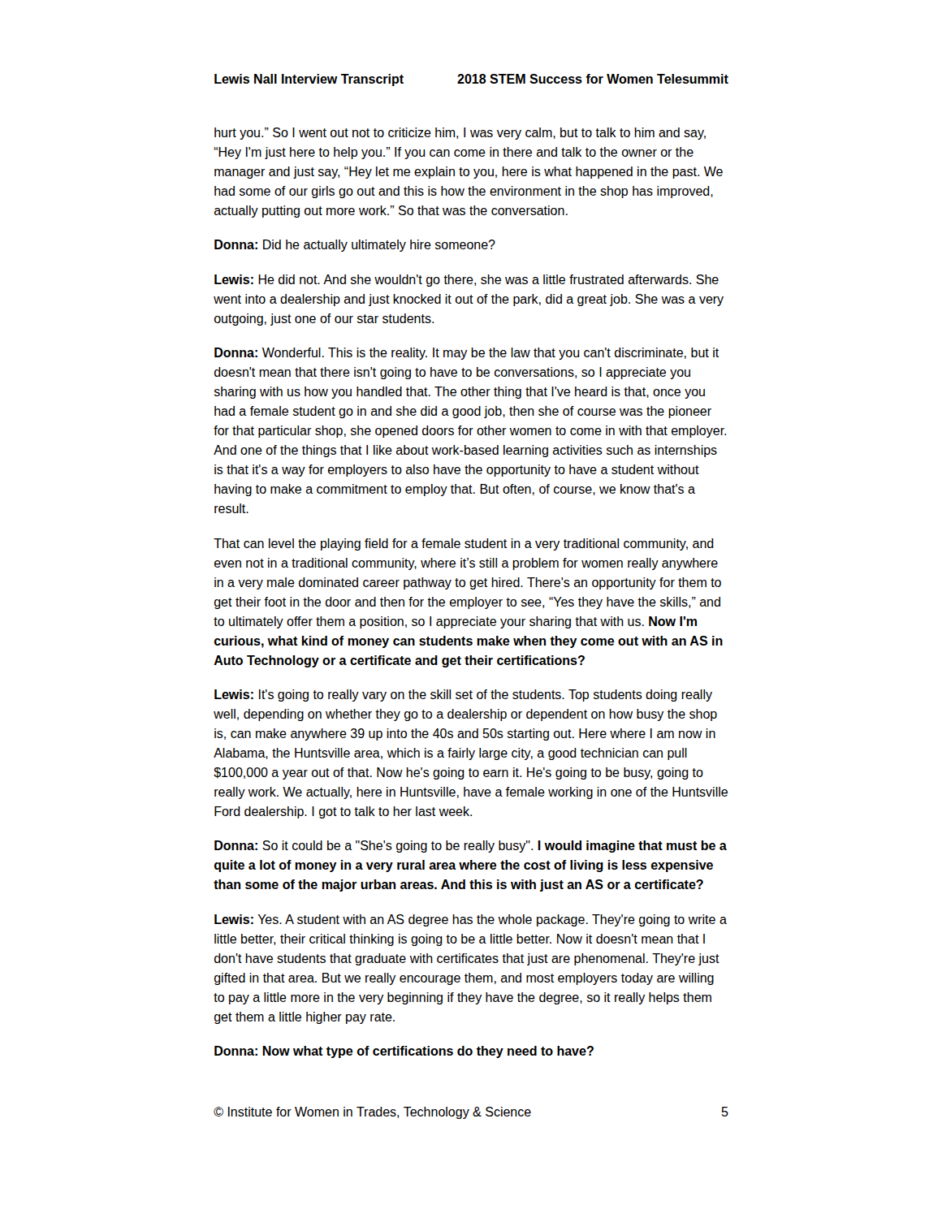Lewis Nall Interview Transcript
2018 STEM Success for Women Telesummit
hurt you.” So I went out not to criticize him, I was very calm, but to talk to him and say, “Hey I'm just here to help you.” If you can come in there and talk to the owner or the manager and just say, “Hey let me explain to you, here is what happened in the past. We had some of our girls go out and this is how the environment in the shop has improved, actually putting out more work.” So that was the conversation.
Donna: Did he actually ultimately hire someone?
Lewis: He did not. And she wouldn't go there, she was a little frustrated afterwards. She went into a dealership and just knocked it out of the park, did a great job. She was a very outgoing, just one of our star students.
Donna: Wonderful. This is the reality. It may be the law that you can't discriminate, but it doesn't mean that there isn't going to have to be conversations, so I appreciate you sharing with us how you handled that. The other thing that I've heard is that, once you had a female student go in and she did a good job, then she of course was the pioneer for that particular shop, she opened doors for other women to come in with that employer. And one of the things that I like about work-based learning activities such as internships is that it's a way for employers to also have the opportunity to have a student without having to make a commitment to employ that. But often, of course, we know that's a result.
That can level the playing field for a female student in a very traditional community, and even not in a traditional community, where it’s still a problem for women really anywhere in a very male dominated career pathway to get hired. There's an opportunity for them to get their foot in the door and then for the employer to see, “Yes they have the skills,” and to ultimately offer them a position, so I appreciate your sharing that with us. Now I'm curious, what kind of money can students make when they come out with an AS in Auto Technology or a certificate and get their certifications?
Lewis: It's going to really vary on the skill set of the students. Top students doing really well, depending on whether they go to a dealership or dependent on how busy the shop is, can make anywhere 39 up into the 40s and 50s starting out. Here where I am now in Alabama, the Huntsville area, which is a fairly large city, a good technician can pull $100,000 a year out of that. Now he's going to earn it. He's going to be busy, going to really work. We actually, here in Huntsville, have a female working in one of the Huntsville Ford dealership. I got to talk to her last week.
Donna: So it could be a "She's going to be really busy". I would imagine that must be a quite a lot of money in a very rural area where the cost of living is less expensive than some of the major urban areas. And this is with just an AS or a certificate?
Lewis: Yes. A student with an AS degree has the whole package. They're going to write a little better, their critical thinking is going to be a little better. Now it doesn't mean that I don't have students that graduate with certificates that just are phenomenal. They're just gifted in that area. But we really encourage them, and most employers today are willing to pay a little more in the very beginning if they have the degree, so it really helps them get them a little higher pay rate.
Donna: Now what type of certifications do they need to have?
© Institute for Women in Trades, Technology & Science
5